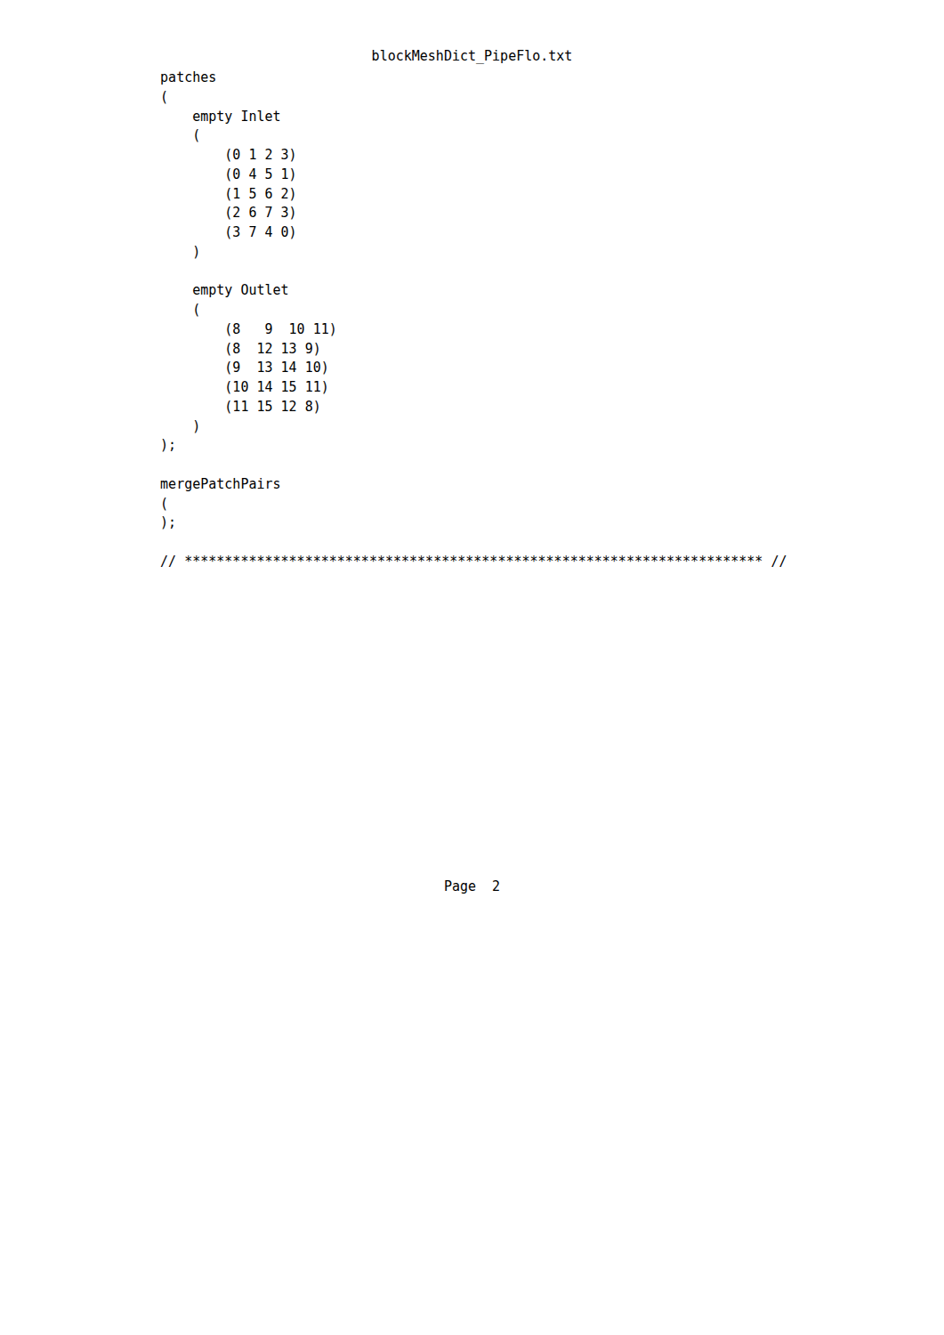blockMeshDict_PipeFlo.txt
patches
(
    empty Inlet
    (
        (0 1 2 3)
        (0 4 5 1)
        (1 5 6 2)
        (2 6 7 3)
        (3 7 4 0)
    )

    empty Outlet
    (
        (8   9  10 11)
        (8  12 13 9)
        (9  13 14 10)
        (10 14 15 11)
        (11 15 12 8)
    )
);

mergePatchPairs
(
);

// ************************************************************************ //
Page 2